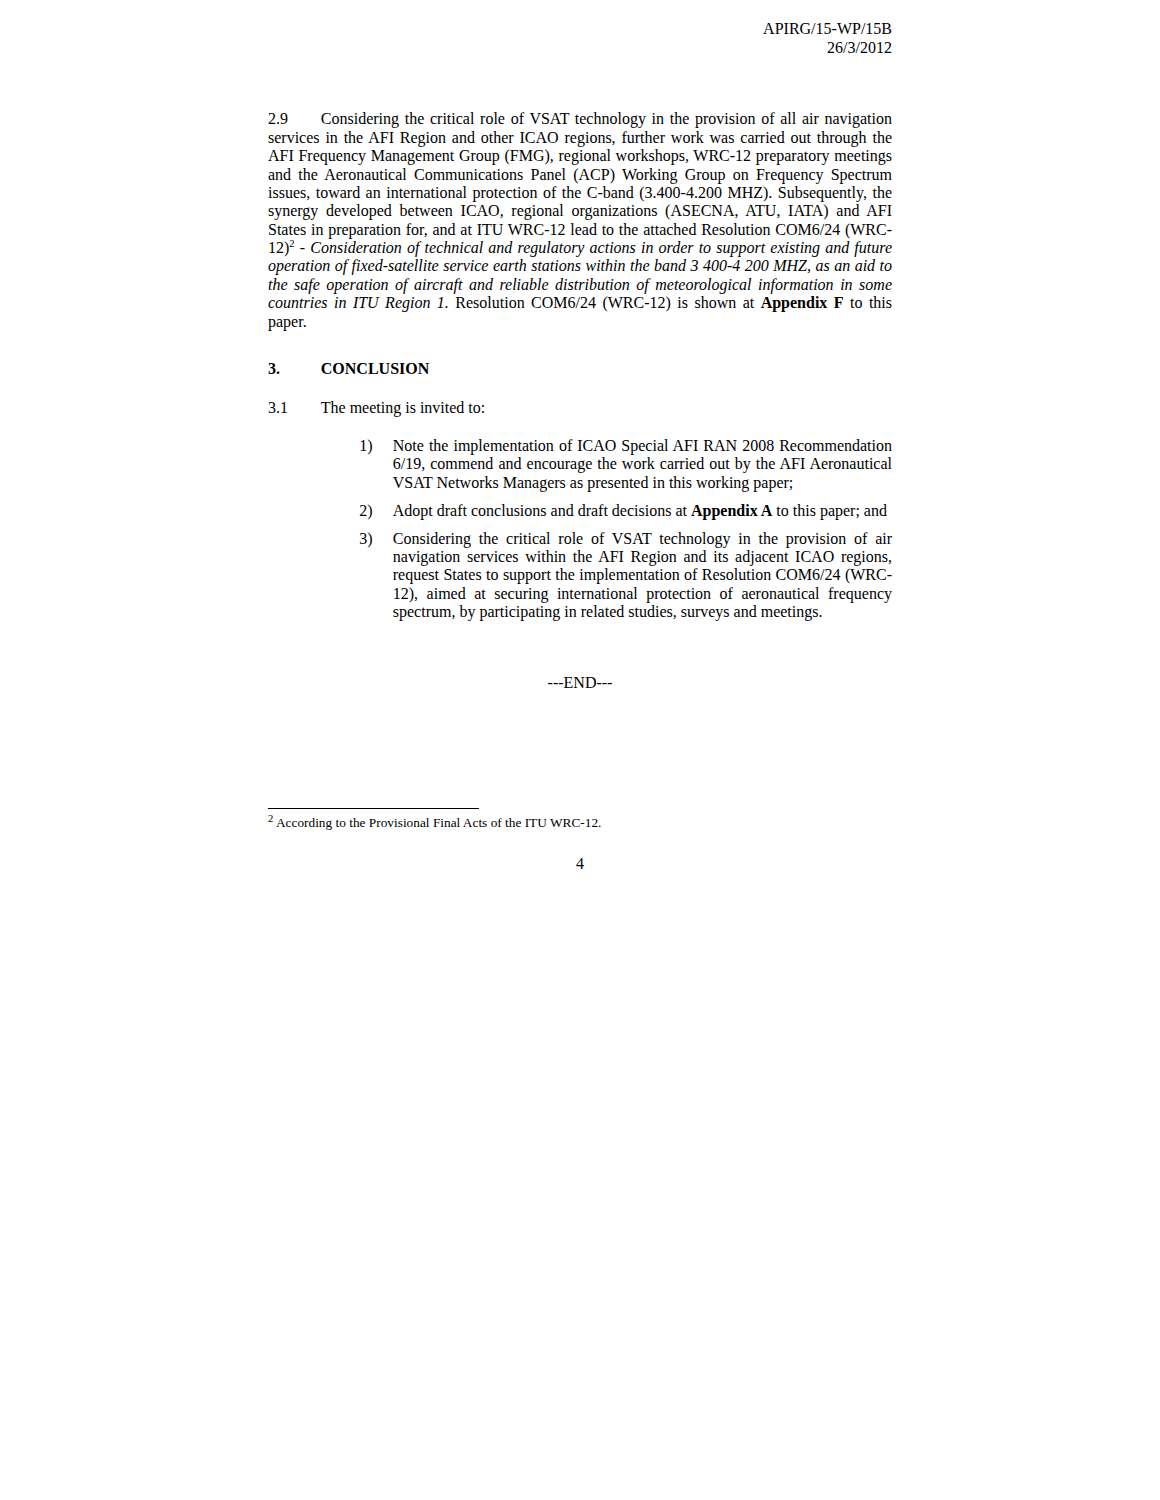APIRG/15-WP/15B
26/3/2012
2.9 Considering the critical role of VSAT technology in the provision of all air navigation services in the AFI Region and other ICAO regions, further work was carried out through the AFI Frequency Management Group (FMG), regional workshops, WRC-12 preparatory meetings and the Aeronautical Communications Panel (ACP) Working Group on Frequency Spectrum issues, toward an international protection of the C-band (3.400-4.200 MHZ). Subsequently, the synergy developed between ICAO, regional organizations (ASECNA, ATU, IATA) and AFI States in preparation for, and at ITU WRC-12 lead to the attached Resolution COM6/24 (WRC-12)2 - Consideration of technical and regulatory actions in order to support existing and future operation of fixed-satellite service earth stations within the band 3 400-4 200 MHZ, as an aid to the safe operation of aircraft and reliable distribution of meteorological information in some countries in ITU Region 1. Resolution COM6/24 (WRC-12) is shown at Appendix F to this paper.
3. CONCLUSION
3.1 The meeting is invited to:
Note the implementation of ICAO Special AFI RAN 2008 Recommendation 6/19, commend and encourage the work carried out by the AFI Aeronautical VSAT Networks Managers as presented in this working paper;
Adopt draft conclusions and draft decisions at Appendix A to this paper; and
Considering the critical role of VSAT technology in the provision of air navigation services within the AFI Region and its adjacent ICAO regions, request States to support the implementation of Resolution COM6/24 (WRC-12), aimed at securing international protection of aeronautical frequency spectrum, by participating in related studies, surveys and meetings.
---END---
2 According to the Provisional Final Acts of the ITU WRC-12.
4